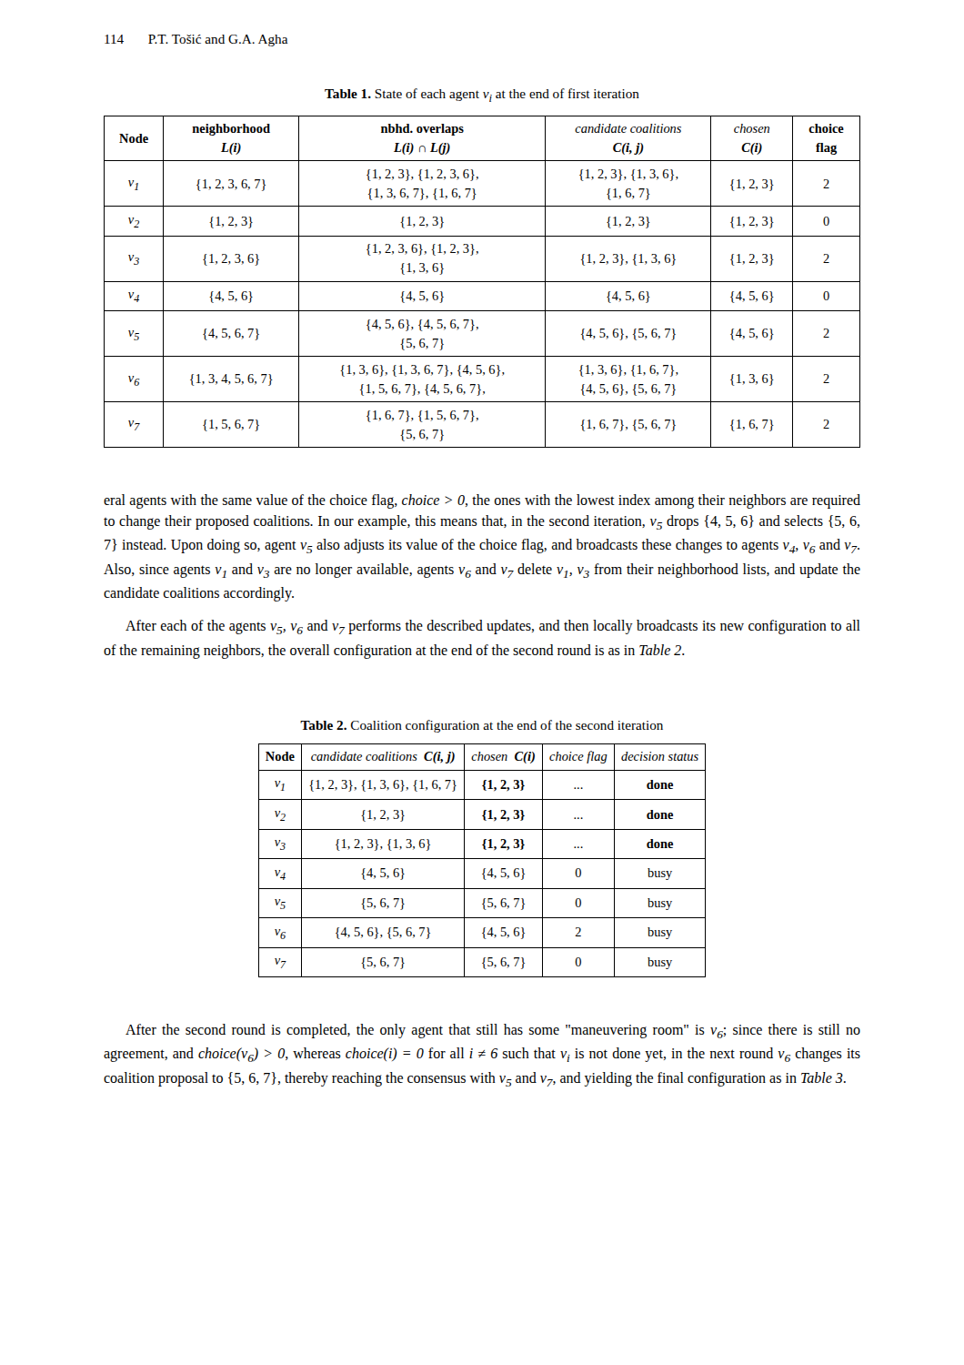114 P.T. Tošić and G.A. Agha
Table 1. State of each agent vi at the end of first iteration
| Node | neighborhood L(i) | nbhd. overlaps L(i) ∩ L(j) | candidate coalitions C(i, j) | chosen C(i) | choice flag |
| --- | --- | --- | --- | --- | --- |
| v 1 | {1, 2, 3, 6, 7} | {1, 2, 3}, {1, 2, 3, 6}, {1, 3, 6, 7}, {1, 6, 7} | {1, 2, 3}, {1, 3, 6}, {1, 6, 7} | {1, 2, 3} | 2 |
| v 2 | {1, 2, 3} | {1, 2, 3} | {1, 2, 3} | {1, 2, 3} | 0 |
| v 3 | {1, 2, 3, 6} | {1, 2, 3, 6}, {1, 2, 3}, {1, 3, 6} | {1, 2, 3}, {1, 3, 6} | {1, 2, 3} | 2 |
| v 4 | {4, 5, 6} | {4, 5, 6} | {4, 5, 6} | {4, 5, 6} | 0 |
| v 5 | {4, 5, 6, 7} | {4, 5, 6}, {4, 5, 6, 7}, {5, 6, 7} | {4, 5, 6}, {5, 6, 7} | {4, 5, 6} | 2 |
| v 6 | {1, 3, 4, 5, 6, 7} | {1, 3, 6}, {1, 3, 6, 7}, {4, 5, 6}, {1, 5, 6, 7}, {4, 5, 6, 7}, | {1, 3, 6}, {1, 6, 7}, {4, 5, 6}, {5, 6, 7} | {1, 3, 6} | 2 |
| v 7 | {1, 5, 6, 7} | {1, 6, 7}, {1, 5, 6, 7}, {5, 6, 7} | {1, 6, 7}, {5, 6, 7} | {1, 6, 7} | 2 |
eral agents with the same value of the choice flag, choice > 0, the ones with the lowest index among their neighbors are required to change their proposed coalitions. In our example, this means that, in the second iteration, v5 drops {4, 5, 6} and selects {5, 6, 7} instead. Upon doing so, agent v5 also adjusts its value of the choice flag, and broadcasts these changes to agents v4, v6 and v7. Also, since agents v1 and v3 are no longer available, agents v6 and v7 delete v1, v3 from their neighborhood lists, and update the candidate coalitions accordingly.
After each of the agents v5, v6 and v7 performs the described updates, and then locally broadcasts its new configuration to all of the remaining neighbors, the overall configuration at the end of the second round is as in Table 2.
Table 2. Coalition configuration at the end of the second iteration
| Node | candidate coalitions C(i, j) | chosen C(i) | choice flag | decision status |
| --- | --- | --- | --- | --- |
| v 1 | {1, 2, 3}, {1, 3, 6}, {1, 6, 7} | {1, 2, 3} | ... | done |
| v 2 | {1, 2, 3} | {1, 2, 3} | ... | done |
| v 3 | {1, 2, 3}, {1, 3, 6} | {1, 2, 3} | ... | done |
| v 4 | {4, 5, 6} | {4, 5, 6} | 0 | busy |
| v 5 | {5, 6, 7} | {5, 6, 7} | 0 | busy |
| v 6 | {4, 5, 6}, {5, 6, 7} | {4, 5, 6} | 2 | busy |
| v 7 | {5, 6, 7} | {5, 6, 7} | 0 | busy |
After the second round is completed, the only agent that still has some "maneuvering room" is v6; since there is still no agreement, and choice(v6) > 0, whereas choice(i) = 0 for all i ≠ 6 such that vi is not done yet, in the next round v6 changes its coalition proposal to {5, 6, 7}, thereby reaching the consensus with v5 and v7, and yielding the final configuration as in Table 3.